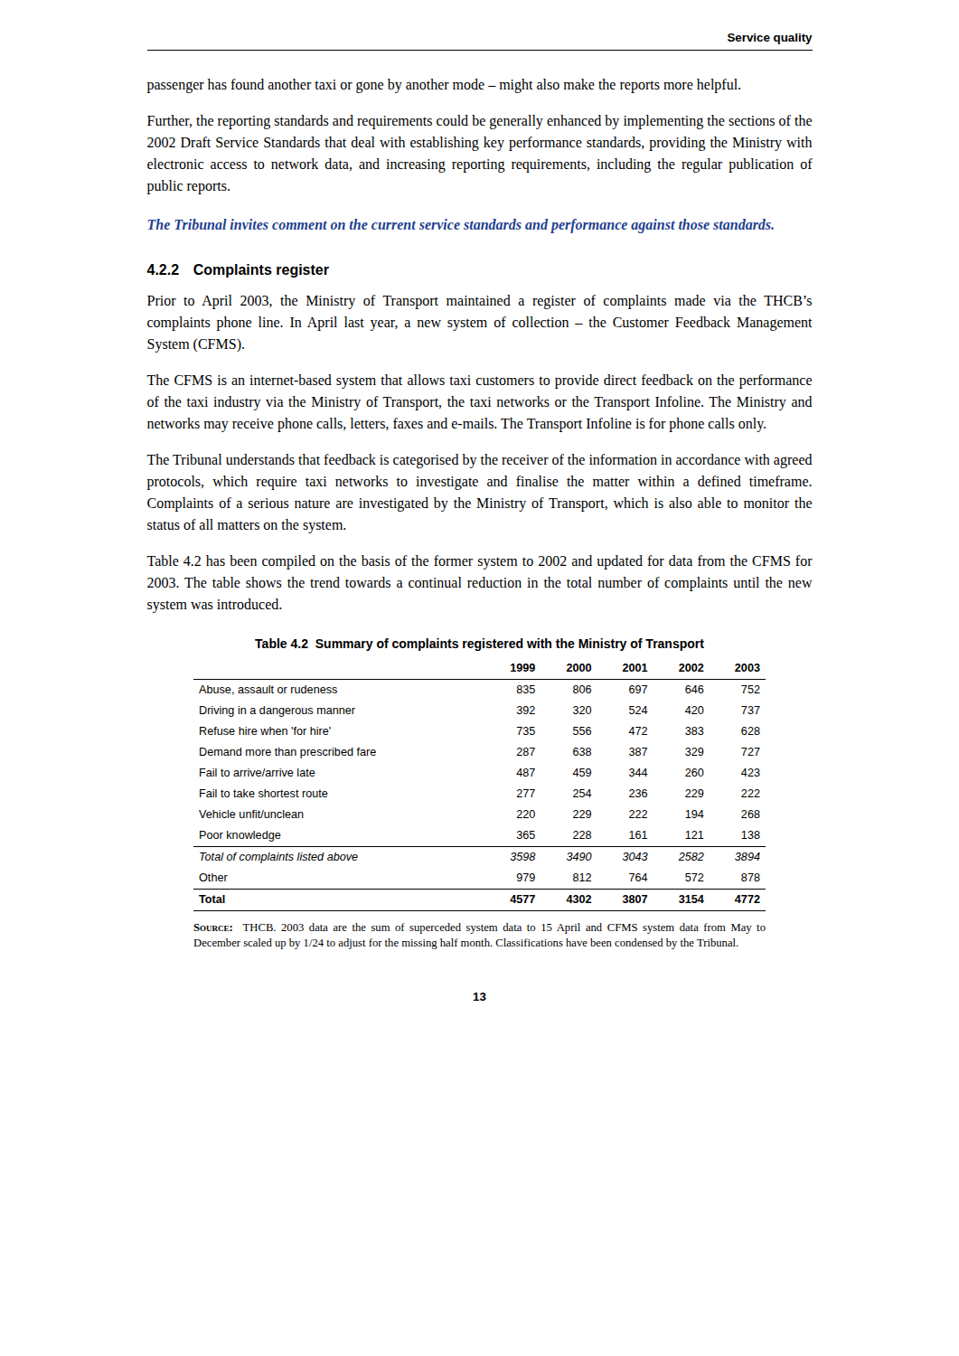Service quality
passenger has found another taxi or gone by another mode – might also make the reports more helpful.
Further, the reporting standards and requirements could be generally enhanced by implementing the sections of the 2002 Draft Service Standards that deal with establishing key performance standards, providing the Ministry with electronic access to network data, and increasing reporting requirements, including the regular publication of public reports.
The Tribunal invites comment on the current service standards and performance against those standards.
4.2.2 Complaints register
Prior to April 2003, the Ministry of Transport maintained a register of complaints made via the THCB’s complaints phone line. In April last year, a new system of collection – the Customer Feedback Management System (CFMS).
The CFMS is an internet-based system that allows taxi customers to provide direct feedback on the performance of the taxi industry via the Ministry of Transport, the taxi networks or the Transport Infoline. The Ministry and networks may receive phone calls, letters, faxes and e-mails. The Transport Infoline is for phone calls only.
The Tribunal understands that feedback is categorised by the receiver of the information in accordance with agreed protocols, which require taxi networks to investigate and finalise the matter within a defined timeframe. Complaints of a serious nature are investigated by the Ministry of Transport, which is also able to monitor the status of all matters on the system.
Table 4.2 has been compiled on the basis of the former system to 2002 and updated for data from the CFMS for 2003. The table shows the trend towards a continual reduction in the total number of complaints until the new system was introduced.
Table 4.2 Summary of complaints registered with the Ministry of Transport
| | 1999 | 2000 | 2001 | 2002 | 2003 |
| --- | --- | --- | --- | --- | --- |
| Abuse, assault or rudeness | 835 | 806 | 697 | 646 | 752 |
| Driving in a dangerous manner | 392 | 320 | 524 | 420 | 737 |
| Refuse hire when 'for hire' | 735 | 556 | 472 | 383 | 628 |
| Demand more than prescribed fare | 287 | 638 | 387 | 329 | 727 |
| Fail to arrive/arrive late | 487 | 459 | 344 | 260 | 423 |
| Fail to take shortest route | 277 | 254 | 236 | 229 | 222 |
| Vehicle unfit/unclean | 220 | 229 | 222 | 194 | 268 |
| Poor knowledge | 365 | 228 | 161 | 121 | 138 |
| Total of complaints listed above | 3598 | 3490 | 3043 | 2582 | 3894 |
| Other | 979 | 812 | 764 | 572 | 878 |
| Total | 4577 | 4302 | 3807 | 3154 | 4772 |
Source: THCB. 2003 data are the sum of superceded system data to 15 April and CFMS system data from May to December scaled up by 1/24 to adjust for the missing half month. Classifications have been condensed by the Tribunal.
13